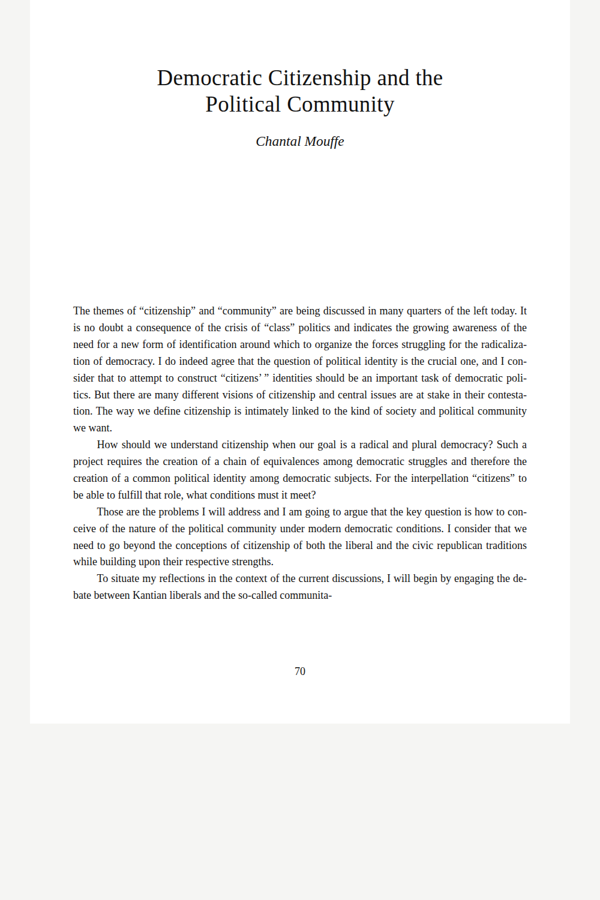Democratic Citizenship and the
Political Community
Chantal Mouffe
The themes of “citizenship” and “community” are being discussed in many quarters of the left today. It is no doubt a consequence of the crisis of “class” politics and indicates the growing awareness of the need for a new form of identification around which to organize the forces struggling for the radicalization of democracy. I do indeed agree that the question of political identity is the crucial one, and I consider that to attempt to construct “citizens’ ” identities should be an important task of democratic politics. But there are many different visions of citizenship and central issues are at stake in their contestation. The way we define citizenship is intimately linked to the kind of society and political community we want.
How should we understand citizenship when our goal is a radical and plural democracy? Such a project requires the creation of a chain of equivalences among democratic struggles and therefore the creation of a common political identity among democratic subjects. For the interpellation “citizens” to be able to fulfill that role, what conditions must it meet?
Those are the problems I will address and I am going to argue that the key question is how to conceive of the nature of the political community under modern democratic conditions. I consider that we need to go beyond the conceptions of citizenship of both the liberal and the civic republican traditions while building upon their respective strengths.
To situate my reflections in the context of the current discussions, I will begin by engaging the debate between Kantian liberals and the so-called communita-
70